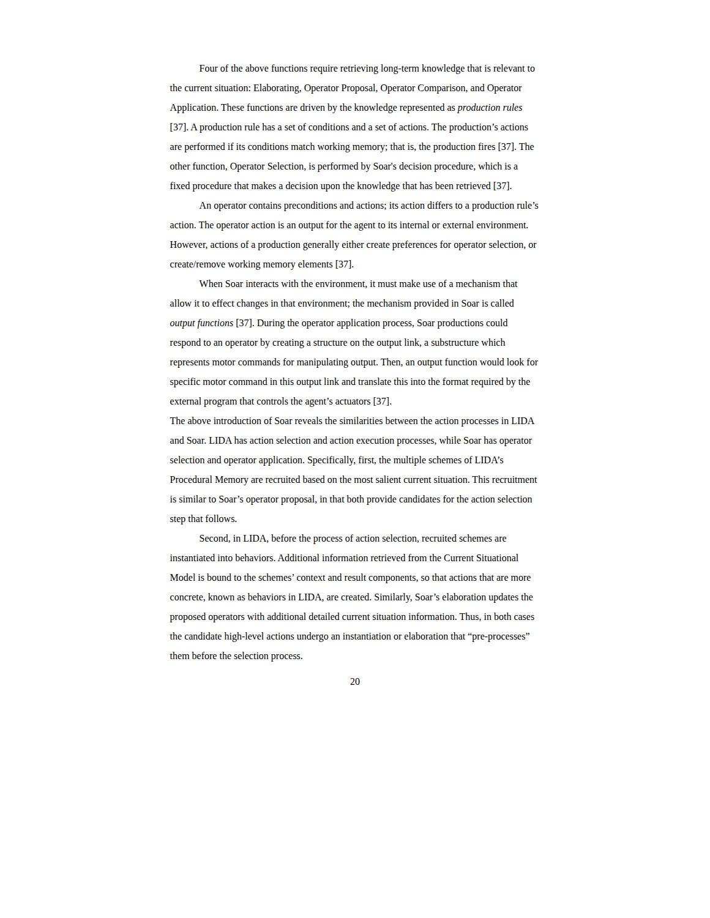Four of the above functions require retrieving long-term knowledge that is relevant to the current situation: Elaborating, Operator Proposal, Operator Comparison, and Operator Application. These functions are driven by the knowledge represented as production rules [37]. A production rule has a set of conditions and a set of actions. The production’s actions are performed if its conditions match working memory; that is, the production fires [37]. The other function, Operator Selection, is performed by Soar's decision procedure, which is a fixed procedure that makes a decision upon the knowledge that has been retrieved [37].
An operator contains preconditions and actions; its action differs to a production rule’s action. The operator action is an output for the agent to its internal or external environment. However, actions of a production generally either create preferences for operator selection, or create/remove working memory elements [37].
When Soar interacts with the environment, it must make use of a mechanism that allow it to effect changes in that environment; the mechanism provided in Soar is called output functions [37]. During the operator application process, Soar productions could respond to an operator by creating a structure on the output link, a substructure which represents motor commands for manipulating output. Then, an output function would look for specific motor command in this output link and translate this into the format required by the external program that controls the agent’s actuators [37].
The above introduction of Soar reveals the similarities between the action processes in LIDA and Soar. LIDA has action selection and action execution processes, while Soar has operator selection and operator application. Specifically, first, the multiple schemes of LIDA’s Procedural Memory are recruited based on the most salient current situation. This recruitment is similar to Soar’s operator proposal, in that both provide candidates for the action selection step that follows.
Second, in LIDA, before the process of action selection, recruited schemes are instantiated into behaviors. Additional information retrieved from the Current Situational Model is bound to the schemes’ context and result components, so that actions that are more concrete, known as behaviors in LIDA, are created. Similarly, Soar’s elaboration updates the proposed operators with additional detailed current situation information. Thus, in both cases the candidate high-level actions undergo an instantiation or elaboration that “pre-processes” them before the selection process.
20